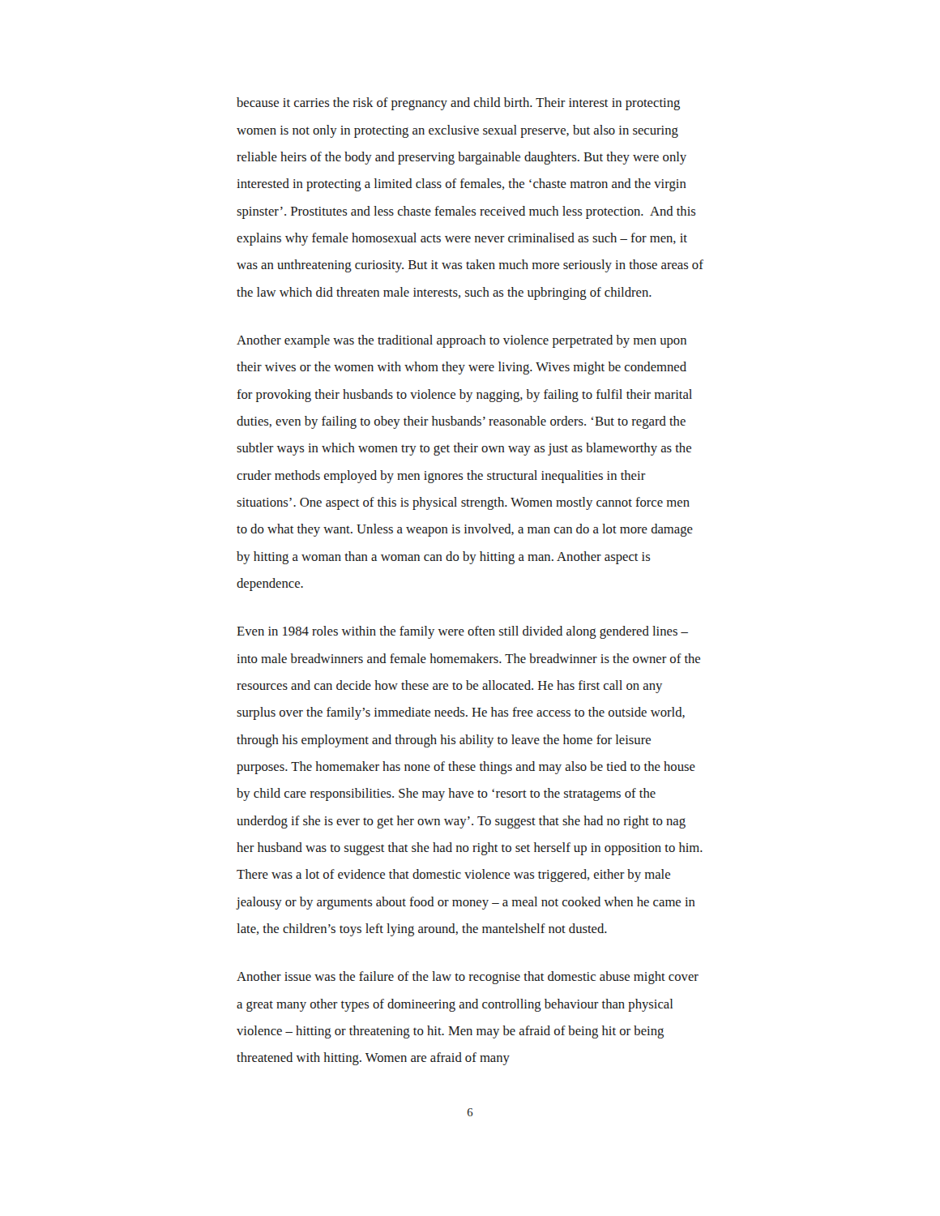because it carries the risk of pregnancy and child birth. Their interest in protecting women is not only in protecting an exclusive sexual preserve, but also in securing reliable heirs of the body and preserving bargainable daughters. But they were only interested in protecting a limited class of females, the ‘chaste matron and the virgin spinster’. Prostitutes and less chaste females received much less protection. And this explains why female homosexual acts were never criminalised as such – for men, it was an unthreatening curiosity. But it was taken much more seriously in those areas of the law which did threaten male interests, such as the upbringing of children.
Another example was the traditional approach to violence perpetrated by men upon their wives or the women with whom they were living. Wives might be condemned for provoking their husbands to violence by nagging, by failing to fulfil their marital duties, even by failing to obey their husbands’ reasonable orders. ‘But to regard the subtler ways in which women try to get their own way as just as blameworthy as the cruder methods employed by men ignores the structural inequalities in their situations’. One aspect of this is physical strength. Women mostly cannot force men to do what they want. Unless a weapon is involved, a man can do a lot more damage by hitting a woman than a woman can do by hitting a man. Another aspect is dependence.
Even in 1984 roles within the family were often still divided along gendered lines – into male breadwinners and female homemakers. The breadwinner is the owner of the resources and can decide how these are to be allocated. He has first call on any surplus over the family’s immediate needs. He has free access to the outside world, through his employment and through his ability to leave the home for leisure purposes. The homemaker has none of these things and may also be tied to the house by child care responsibilities. She may have to ‘resort to the stratagems of the underdog if she is ever to get her own way’. To suggest that she had no right to nag her husband was to suggest that she had no right to set herself up in opposition to him. There was a lot of evidence that domestic violence was triggered, either by male jealousy or by arguments about food or money – a meal not cooked when he came in late, the children’s toys left lying around, the mantelshelf not dusted.
Another issue was the failure of the law to recognise that domestic abuse might cover a great many other types of domineering and controlling behaviour than physical violence – hitting or threatening to hit. Men may be afraid of being hit or being threatened with hitting. Women are afraid of many
6